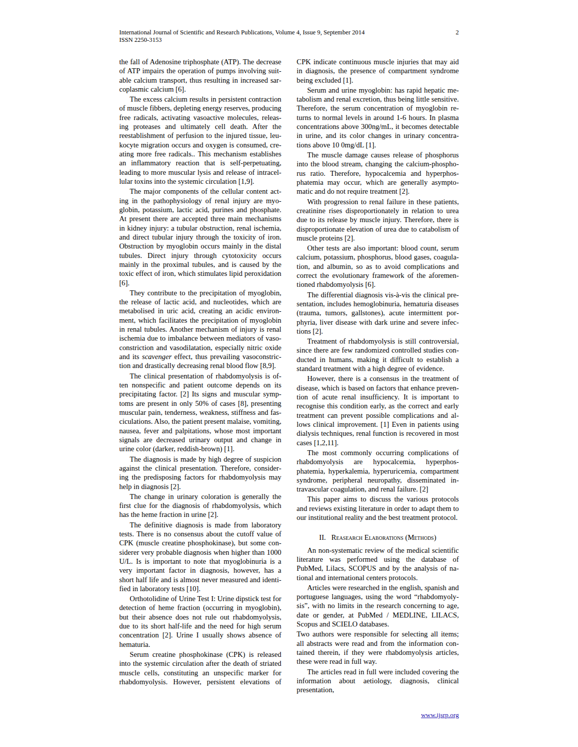International Journal of Scientific and Research Publications, Volume 4, Issue 9, September 2014 ISSN 2250-3153 2
the fall of Adenosine triphosphate (ATP). The decrease of ATP impairs the operation of pumps involving suitable calcium transport, thus resulting in increased sarcoplasmic calcium [6].
The excess calcium results in persistent contraction of muscle fibbers, depleting energy reserves, producing free radicals, activating vasoactive molecules, releasing proteases and ultimately cell death. After the reestablishment of perfusion to the injured tissue, leukocyte migration occurs and oxygen is consumed, creating more free radicals.. This mechanism establishes an inflammatory reaction that is self-perpetuating, leading to more muscular lysis and release of intracellular toxins into the systemic circulation [1,9].
The major components of the cellular content acting in the pathophysiology of renal injury are myoglobin, potassium, lactic acid, purines and phosphate. At present there are accepted three main mechanisms in kidney injury: a tubular obstruction, renal ischemia, and direct tubular injury through the toxicity of iron. Obstruction by myoglobin occurs mainly in the distal tubules. Direct injury through cytotoxicity occurs mainly in the proximal tubules, and is caused by the toxic effect of iron, which stimulates lipid peroxidation [6].
They contribute to the precipitation of myoglobin, the release of lactic acid, and nucleotides, which are metabolised in uric acid, creating an acidic environment, which facilitates the precipitation of myoglobin in renal tubules. Another mechanism of injury is renal ischemia due to imbalance between mediators of vasoconstriction and vasodilatation, especially nitric oxide and its scavenger effect, thus prevailing vasoconstriction and drastically decreasing renal blood flow [8,9].
The clinical presentation of rhabdomyolysis is often nonspecific and patient outcome depends on its precipitating factor. [2] Its signs and muscular symptoms are present in only 50% of cases [8], presenting muscular pain, tenderness, weakness, stiffness and fasciculations. Also, the patient present malaise, vomiting, nausea, fever and palpitations, whose most important signals are decreased urinary output and change in urine color (darker, reddish-brown) [1].
The diagnosis is made by high degree of suspicion against the clinical presentation. Therefore, considering the predisposing factors for rhabdomyolysis may help in diagnosis [2].
The change in urinary coloration is generally the first clue for the diagnosis of rhabdomyolysis, which has the heme fraction in urine [2].
The definitive diagnosis is made from laboratory tests. There is no consensus about the cutoff value of CPK (muscle creatine phosphokinase), but some considerer very probable diagnosis when higher than 1000 U/L. Is is important to note that myoglobinuria is a very important factor in diagnosis, however, has a short half life and is almost never measured and identified in laboratory tests [10].
Orthotolidine of Urine Test I: Urine dipstick test for detection of heme fraction (occurring in myoglobin), but their absence does not rule out rhabdomyolysis, due to its short half-life and the need for high serum concentration [2]. Urine I usually shows absence of hematuria.
Serum creatine phosphokinase (CPK) is released into the systemic circulation after the death of striated muscle cells, constituting an unspecific marker for rhabdomyolysis. However, persistent elevations of CPK indicate continuous muscle injuries that may aid in diagnosis, the presence of compartment syndrome being excluded [1].
Serum and urine myoglobin: has rapid hepatic metabolism and renal excretion, thus being little sensitive. Therefore, the serum concentration of myoglobin returns to normal levels in around 1-6 hours. In plasma concentrations above 300ng/mL, it becomes detectable in urine, and its color changes in urinary concentrations above 10 0mg/dL [1].
The muscle damage causes release of phosphorus into the blood stream, changing the calcium-phosphorus ratio. Therefore, hypocalcemia and hyperphosphatemia may occur, which are generally asymptomatic and do not require treatment [2].
With progression to renal failure in these patients, creatinine rises disproportionately in relation to urea due to its release by muscle injury. Therefore, there is disproportionate elevation of urea due to catabolism of muscle proteins [2].
Other tests are also important: blood count, serum calcium, potassium, phosphorus, blood gases, coagulation, and albumin, so as to avoid complications and correct the evolutionary framework of the aforementioned rhabdomyolysis [6].
The differential diagnosis vis-à-vis the clinical presentation, includes hemoglobinuria, hematuria diseases (trauma, tumors, gallstones), acute intermittent porphyria, liver disease with dark urine and severe infections [2].
Treatment of rhabdomyolysis is still controversial, since there are few randomized controlled studies conducted in humans, making it difficult to establish a standard treatment with a high degree of evidence.
However, there is a consensus in the treatment of disease, which is based on factors that enhance prevention of acute renal insufficiency. It is important to recognise this condition early, as the correct and early treatment can prevent possible complications and allows clinical improvement. [1] Even in patients using dialysis techniques, renal function is recovered in most cases [1,2,11].
The most commonly occurring complications of rhabdomyolysis are hypocalcemia, hyperphosphatemia, hyperkalemia, hyperuricemia, compartment syndrome, peripheral neuropathy, disseminated intravascular coagulation, and renal failure. [2]
This paper aims to discuss the various protocols and reviews existing literature in order to adapt them to our institutional reality and the best treatment protocol.
II. Reasearch Elaborations (Methods)
An non-systematic review of the medical scientific literature was performed using the database of PubMed, Lilacs, SCOPUS and by the analysis of national and international centers protocols.
Articles were researched in the english, spanish and portuguese languages, using the word “rhabdomyolysis”, with no limits in the research concerning to age, date or gender, at PubMed / MEDLINE, LILACS, Scopus and SCIELO databases.
Two authors were responsible for selecting all items; all abstracts were read and from the information contained therein, if they were rhabdomyolysis articles, these were read in full way.
The articles read in full were included covering the information about aetiology, diagnosis, clinical presentation,
www.ijsrp.org